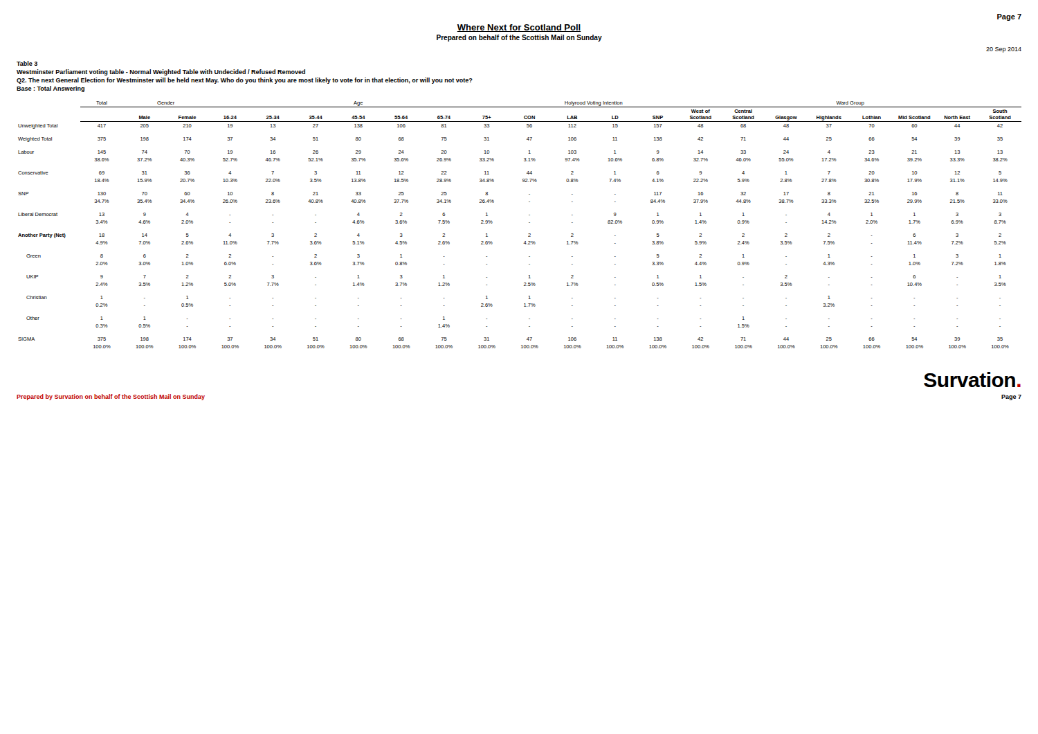Page 7
Where Next for Scotland Poll
Prepared on behalf of the Scottish Mail on Sunday
20 Sep 2014
Table 3
Westminster Parliament voting table - Normal Weighted Table with Undecided / Refused Removed
Q2. The next General Election for Westminster will be held next May. Who do you think you are most likely to vote for in that election, or will you not vote?
Base : Total Answering
| | Total | Gender | Age | Holyrood Voting Intention | Ward Group |
| --- | --- | --- | --- | --- | --- |
| | | Male | Female | 16-24 | 25-34 | 35-44 | 45-54 | 55-64 | 65-74 | 75+ | CON | LAB | LD | SNP | West of Scotland | Central Scotland | Glasgow | Highlands | Lothian | Mid Scotland | North East | South Scotland |
| Unweighted Total | 417 | 205 | 210 | 19 | 13 | 27 | 138 | 106 | 81 | 33 | 56 | 112 | 15 | 157 | 48 | 68 | 48 | 37 | 70 | 60 | 44 | 42 |
| Weighted Total | 375 | 198 | 174 | 37 | 34 | 51 | 80 | 68 | 75 | 31 | 47 | 106 | 11 | 138 | 42 | 71 | 44 | 25 | 66 | 54 | 39 | 35 |
| Labour | 145 | 74 | 70 | 19 | 16 | 26 | 29 | 24 | 20 | 10 | 1 | 103 | 1 | 9 | 14 | 33 | 24 | 4 | 23 | 21 | 13 | 13 |
| | 38.6% | 37.2% | 40.3% | 52.7% | 46.7% | 52.1% | 35.7% | 35.6% | 26.9% | 33.2% | 3.1% | 97.4% | 10.6% | 6.8% | 32.7% | 46.0% | 55.0% | 17.2% | 34.6% | 39.2% | 33.3% | 38.2% |
| Conservative | 69 | 31 | 36 | 4 | 7 | 3 | 11 | 12 | 22 | 11 | 44 | 2 | 1 | 6 | 9 | 4 | 1 | 7 | 20 | 10 | 12 | 5 |
| | 18.4% | 15.9% | 20.7% | 10.3% | 22.0% | 3.5% | 13.8% | 18.5% | 28.9% | 34.8% | 92.7% | 0.8% | 7.4% | 4.1% | 22.2% | 5.9% | 2.8% | 27.8% | 30.8% | 17.9% | 31.1% | 14.9% |
| SNP | 130 | 70 | 60 | 10 | 8 | 21 | 33 | 25 | 25 | 8 | - | - | - | 117 | 16 | 32 | 17 | 8 | 21 | 16 | 8 | 11 |
| | 34.7% | 35.4% | 34.4% | 26.0% | 23.6% | 40.8% | 40.8% | 37.7% | 34.1% | 26.4% | - | - | - | 84.4% | 37.9% | 44.8% | 38.7% | 33.3% | 32.5% | 29.9% | 21.5% | 33.0% |
| Liberal Democrat | 13 | 9 | 4 | - | - | - | 4 | 2 | 6 | 1 | - | - | 9 | 1 | 1 | 1 | - | 4 | 1 | 1 | 3 | 3 |
| | 3.4% | 4.6% | 2.0% | - | - | - | 4.6% | 3.6% | 7.5% | 2.9% | - | - | 82.0% | 0.9% | 1.4% | 0.9% | - | 14.2% | 2.0% | 1.7% | 6.9% | 8.7% |
| Another Party (Net) | 18 | 14 | 5 | 4 | 3 | 2 | 4 | 3 | 2 | 1 | 2 | 2 | - | 5 | 2 | 2 | 2 | 2 | - | 6 | 3 | 2 |
| | 4.9% | 7.0% | 2.6% | 11.0% | 7.7% | 3.6% | 5.1% | 4.5% | 2.6% | 2.6% | 4.2% | 1.7% | - | 3.8% | 5.9% | 2.4% | 3.5% | 7.5% | - | 11.4% | 7.2% | 5.2% |
| Green | 8 | 6 | 2 | 2 | - | 2 | 3 | 1 | - | - | - | - | - | 5 | 2 | 1 | - | 1 | - | 1 | 3 | 1 |
| | 2.0% | 3.0% | 1.0% | 6.0% | - | 3.6% | 3.7% | 0.8% | - | - | - | - | - | 3.3% | 4.4% | 0.9% | - | 4.3% | - | 1.0% | 7.2% | 1.8% |
| UKIP | 9 | 7 | 2 | 2 | 3 | - | 1 | 3 | 1 | - | 1 | 2 | - | 1 | 1 | - | 2 | - | - | 6 | - | 1 |
| | 2.4% | 3.5% | 1.2% | 5.0% | 7.7% | - | 1.4% | 3.7% | 1.2% | - | 2.5% | 1.7% | - | 0.5% | 1.5% | - | 3.5% | - | - | 10.4% | - | 3.5% |
| Christian | 1 | - | 1 | - | - | - | - | - | - | 1 | 1 | - | - | - | - | - | - | 1 | - | - | - | - |
| | 0.2% | - | 0.5% | - | - | - | - | - | - | 2.6% | 1.7% | - | - | - | - | - | - | 3.2% | - | - | - | - |
| Other | 1 | 1 | - | - | - | - | - | - | 1 | - | - | - | - | - | - | 1 | - | - | - | - | - | - |
| | 0.3% | 0.5% | - | - | - | - | - | - | 1.4% | - | - | - | - | - | - | 1.5% | - | - | - | - | - | - |
| SIGMA | 375 | 198 | 174 | 37 | 34 | 51 | 80 | 68 | 75 | 31 | 47 | 106 | 11 | 138 | 42 | 71 | 44 | 25 | 66 | 54 | 39 | 35 |
| | 100.0% | 100.0% | 100.0% | 100.0% | 100.0% | 100.0% | 100.0% | 100.0% | 100.0% | 100.0% | 100.0% | 100.0% | 100.0% | 100.0% | 100.0% | 100.0% | 100.0% | 100.0% | 100.0% | 100.0% | 100.0% | 100.0% |
Prepared by Survation on behalf of the Scottish Mail on Sunday
Survation.
Page 7